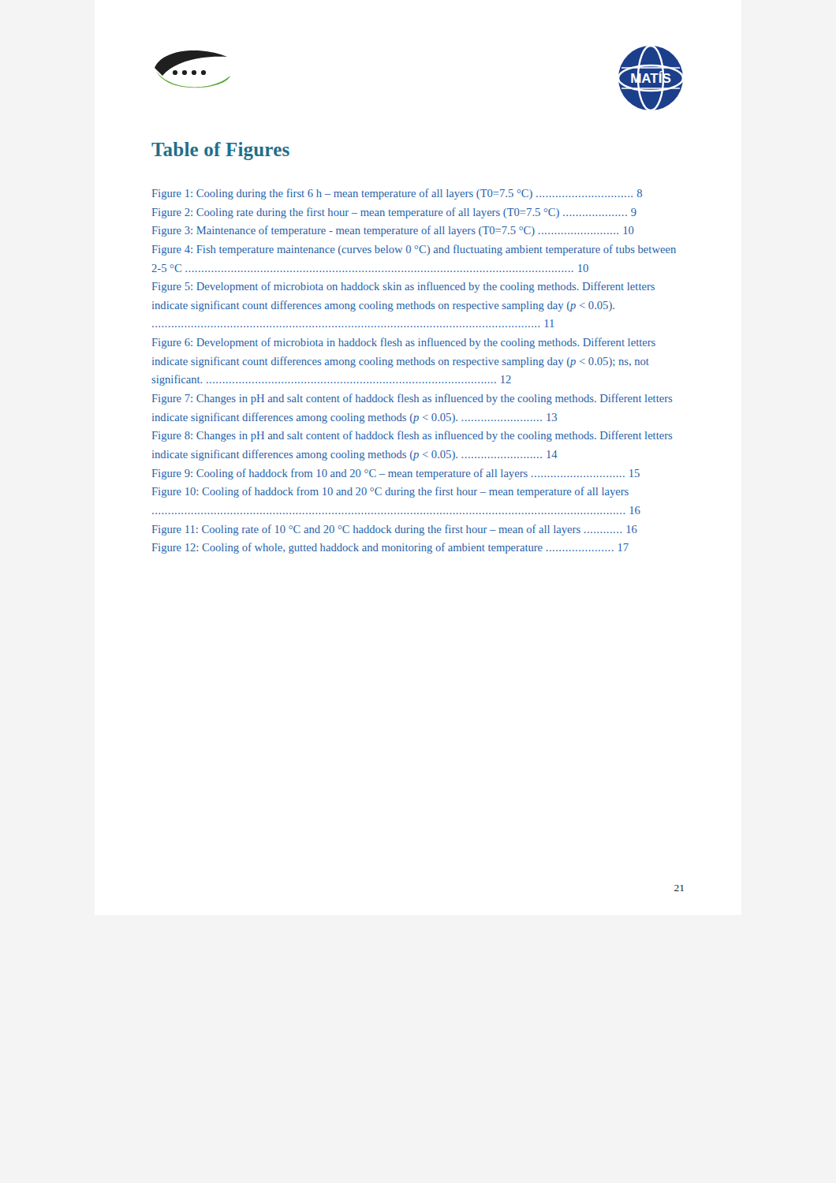MATÍS
Table of Figures
Figure 1: Cooling during the first 6 h – mean temperature of all layers (T0=7.5 °C) .............................. 8
Figure 2: Cooling rate during the first hour – mean temperature of all layers (T0=7.5 °C) .................... 9
Figure 3: Maintenance of temperature - mean temperature of all layers (T0=7.5 °C) ......................... 10
Figure 4: Fish temperature maintenance (curves below 0 °C) and fluctuating ambient temperature of tubs between 2-5 °C ....................................................................................................................... 10
Figure 5: Development of microbiota on haddock skin as influenced by the cooling methods. Different letters indicate significant count differences among cooling methods on respective sampling day (p < 0.05). ....................................................................................................................... 11
Figure 6: Development of microbiota in haddock flesh as influenced by the cooling methods. Different letters indicate significant count differences among cooling methods on respective sampling day (p < 0.05); ns, not significant. ......................................................................................... 12
Figure 7: Changes in pH and salt content of haddock flesh as influenced by the cooling methods. Different letters indicate significant differences among cooling methods (p < 0.05). ......................... 13
Figure 8: Changes in pH and salt content of haddock flesh as influenced by the cooling methods. Different letters indicate significant differences among cooling methods (p < 0.05). ......................... 14
Figure 9: Cooling of haddock from 10 and 20 °C – mean temperature of all layers ............................. 15
Figure 10: Cooling of haddock from 10 and 20 °C during the first hour – mean temperature of all layers ................................................................................................................................................. 16
Figure 11: Cooling rate of 10 °C and 20 °C haddock during the first hour – mean of all layers ............ 16
Figure 12: Cooling of whole, gutted haddock and monitoring of ambient temperature ..................... 17
21